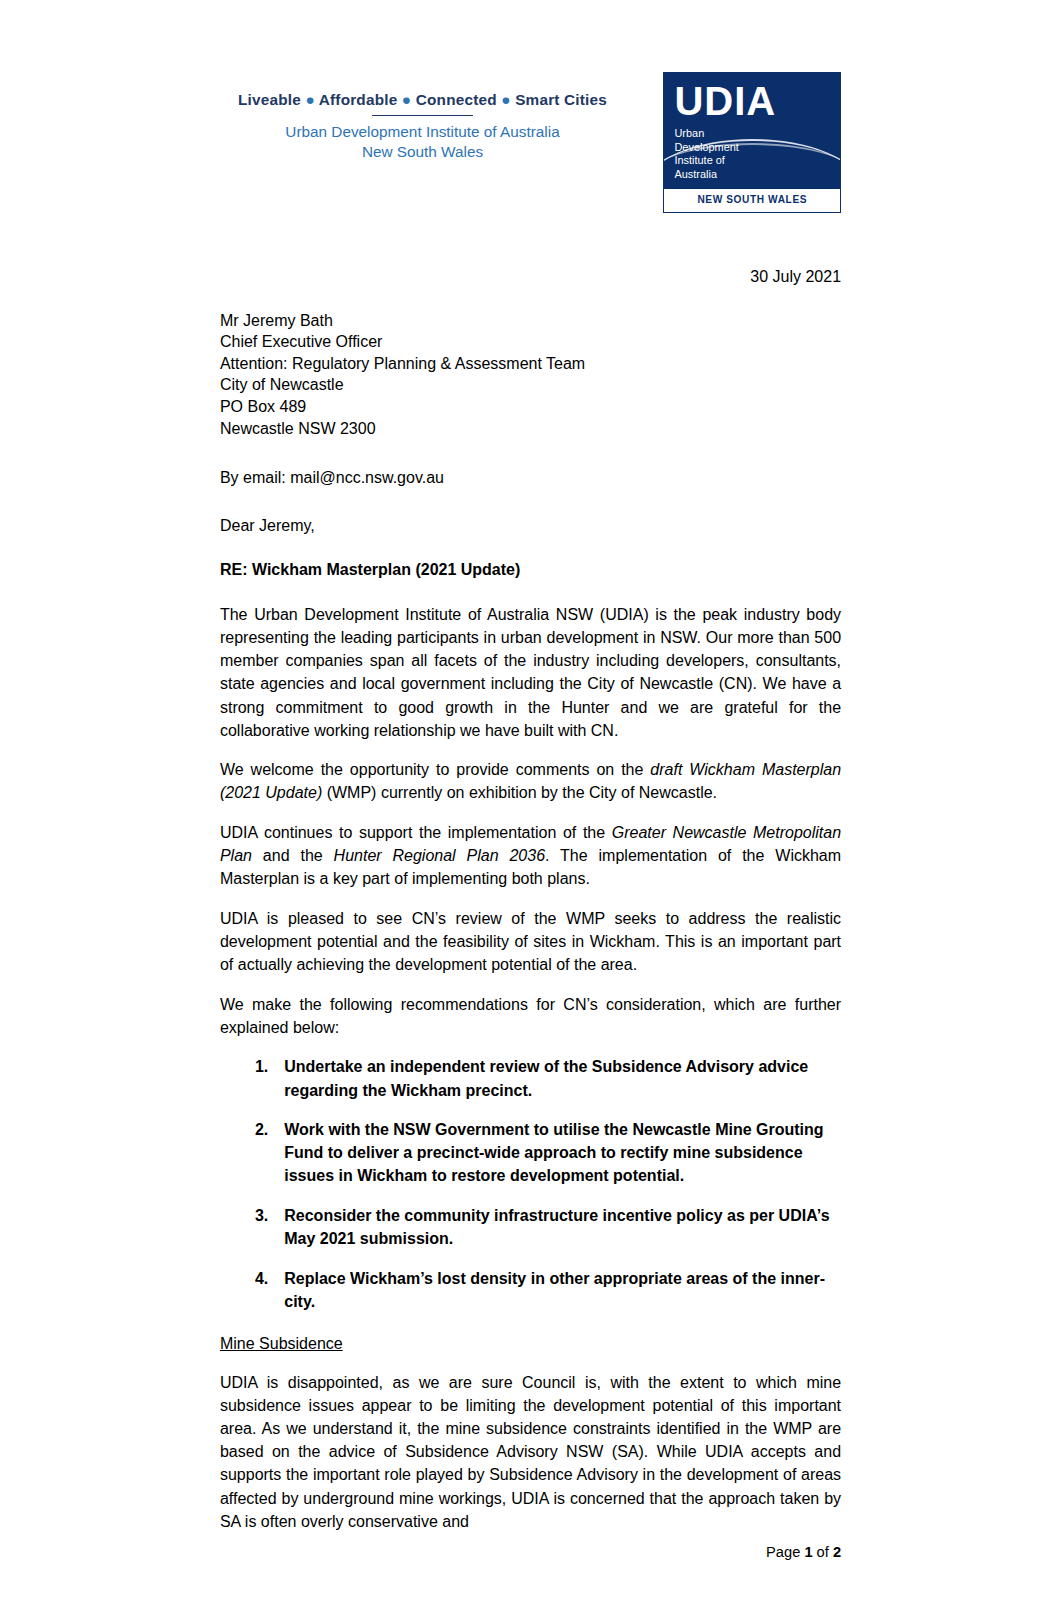Liveable ● Affordable ● Connected ● Smart Cities
Urban Development Institute of Australia
New South Wales
UDIA
Urban
Development
Institute of
Australia
NEW SOUTH WALES
30 July 2021
Mr Jeremy Bath
Chief Executive Officer
Attention: Regulatory Planning & Assessment Team
City of Newcastle
PO Box 489
Newcastle NSW 2300
By email: mail@ncc.nsw.gov.au
Dear Jeremy,
RE: Wickham Masterplan (2021 Update)
The Urban Development Institute of Australia NSW (UDIA) is the peak industry body representing the leading participants in urban development in NSW. Our more than 500 member companies span all facets of the industry including developers, consultants, state agencies and local government including the City of Newcastle (CN). We have a strong commitment to good growth in the Hunter and we are grateful for the collaborative working relationship we have built with CN.
We welcome the opportunity to provide comments on the draft Wickham Masterplan (2021 Update) (WMP) currently on exhibition by the City of Newcastle.
UDIA continues to support the implementation of the Greater Newcastle Metropolitan Plan and the Hunter Regional Plan 2036. The implementation of the Wickham Masterplan is a key part of implementing both plans.
UDIA is pleased to see CN’s review of the WMP seeks to address the realistic development potential and the feasibility of sites in Wickham. This is an important part of actually achieving the development potential of the area.
We make the following recommendations for CN’s consideration, which are further explained below:
Undertake an independent review of the Subsidence Advisory advice regarding the Wickham precinct.
Work with the NSW Government to utilise the Newcastle Mine Grouting Fund to deliver a precinct-wide approach to rectify mine subsidence issues in Wickham to restore development potential.
Reconsider the community infrastructure incentive policy as per UDIA’s May 2021 submission.
Replace Wickham’s lost density in other appropriate areas of the inner-city.
Mine Subsidence
UDIA is disappointed, as we are sure Council is, with the extent to which mine subsidence issues appear to be limiting the development potential of this important area. As we understand it, the mine subsidence constraints identified in the WMP are based on the advice of Subsidence Advisory NSW (SA). While UDIA accepts and supports the important role played by Subsidence Advisory in the development of areas affected by underground mine workings, UDIA is concerned that the approach taken by SA is often overly conservative and
Page 1 of 2